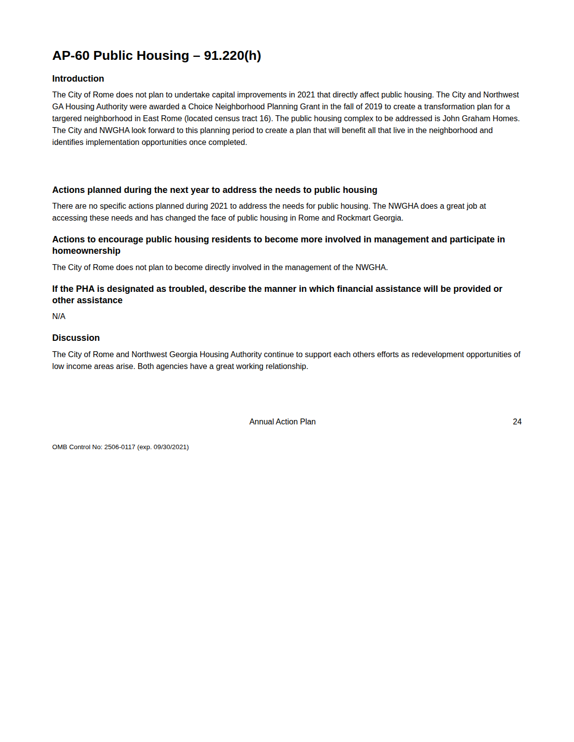AP-60 Public Housing – 91.220(h)
Introduction
The City of Rome does not plan to undertake capital improvements in 2021 that directly affect public housing. The City and Northwest GA Housing Authority were awarded a Choice Neighborhood Planning Grant in the fall of 2019 to create a transformation plan for a targered neighborhood in East Rome (located census tract 16). The public housing complex to be addressed is John Graham Homes. The City and NWGHA look forward to this planning period to create a plan that will benefit all that live in the neighborhood and identifies implementation opportunities once completed.
Actions planned during the next year to address the needs to public housing
There are no specific actions planned during 2021 to address the needs for public housing. The NWGHA does a great job at accessing these needs and has changed the face of public housing in Rome and Rockmart Georgia.
Actions to encourage public housing residents to become more involved in management and participate in homeownership
The City of Rome does not plan to become directly involved in the management of the NWGHA.
If the PHA is designated as troubled, describe the manner in which financial assistance will be provided or other assistance
N/A
Discussion
The City of Rome and Northwest Georgia Housing Authority continue to support each others efforts as redevelopment opportunities of low income areas arise. Both agencies have a great working relationship.
Annual Action Plan 24
OMB Control No: 2506-0117 (exp. 09/30/2021)